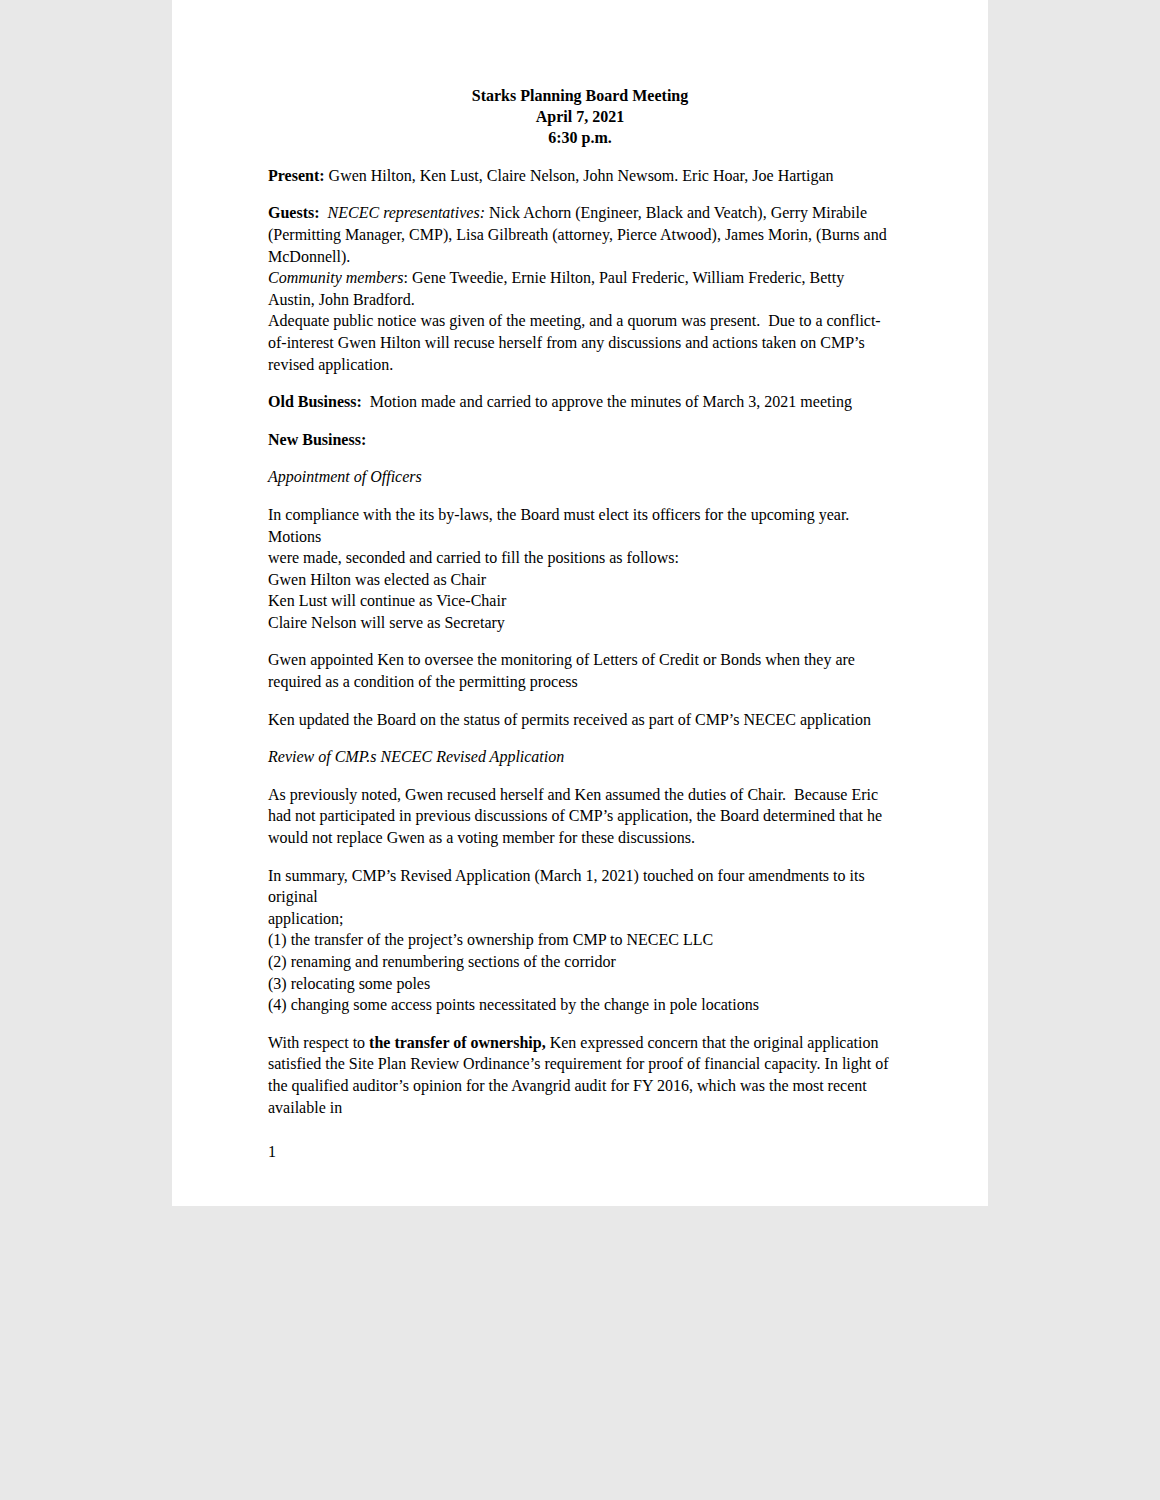Starks Planning Board Meeting April 7, 2021 6:30 p.m.
Present: Gwen Hilton, Ken Lust, Claire Nelson, John Newsom. Eric Hoar, Joe Hartigan
Guests: NECEC representatives: Nick Achorn (Engineer, Black and Veatch), Gerry Mirabile (Permitting Manager, CMP), Lisa Gilbreath (attorney, Pierce Atwood), James Morin, (Burns and McDonnell).
Community members: Gene Tweedie, Ernie Hilton, Paul Frederic, William Frederic, Betty Austin, John Bradford.
Adequate public notice was given of the meeting, and a quorum was present. Due to a conflict-of-interest Gwen Hilton will recuse herself from any discussions and actions taken on CMP’s revised application.
Old Business: Motion made and carried to approve the minutes of March 3, 2021 meeting
New Business:
Appointment of Officers
In compliance with the its by-laws, the Board must elect its officers for the upcoming year. Motions
were made, seconded and carried to fill the positions as follows:
Gwen Hilton was elected as Chair
Ken Lust will continue as Vice-Chair
Claire Nelson will serve as Secretary
Gwen appointed Ken to oversee the monitoring of Letters of Credit or Bonds when they are required as a condition of the permitting process
Ken updated the Board on the status of permits received as part of CMP’s NECEC application
Review of CMP.s NECEC Revised Application
As previously noted, Gwen recused herself and Ken assumed the duties of Chair. Because Eric had not participated in previous discussions of CMP’s application, the Board determined that he would not replace Gwen as a voting member for these discussions.
In summary, CMP’s Revised Application (March 1, 2021) touched on four amendments to its original
application;
(1) the transfer of the project’s ownership from CMP to NECEC LLC
(2) renaming and renumbering sections of the corridor
(3) relocating some poles
(4) changing some access points necessitated by the change in pole locations
With respect to the transfer of ownership, Ken expressed concern that the original application satisfied the Site Plan Review Ordinance’s requirement for proof of financial capacity. In light of the qualified auditor’s opinion for the Avangrid audit for FY 2016, which was the most recent available in
1